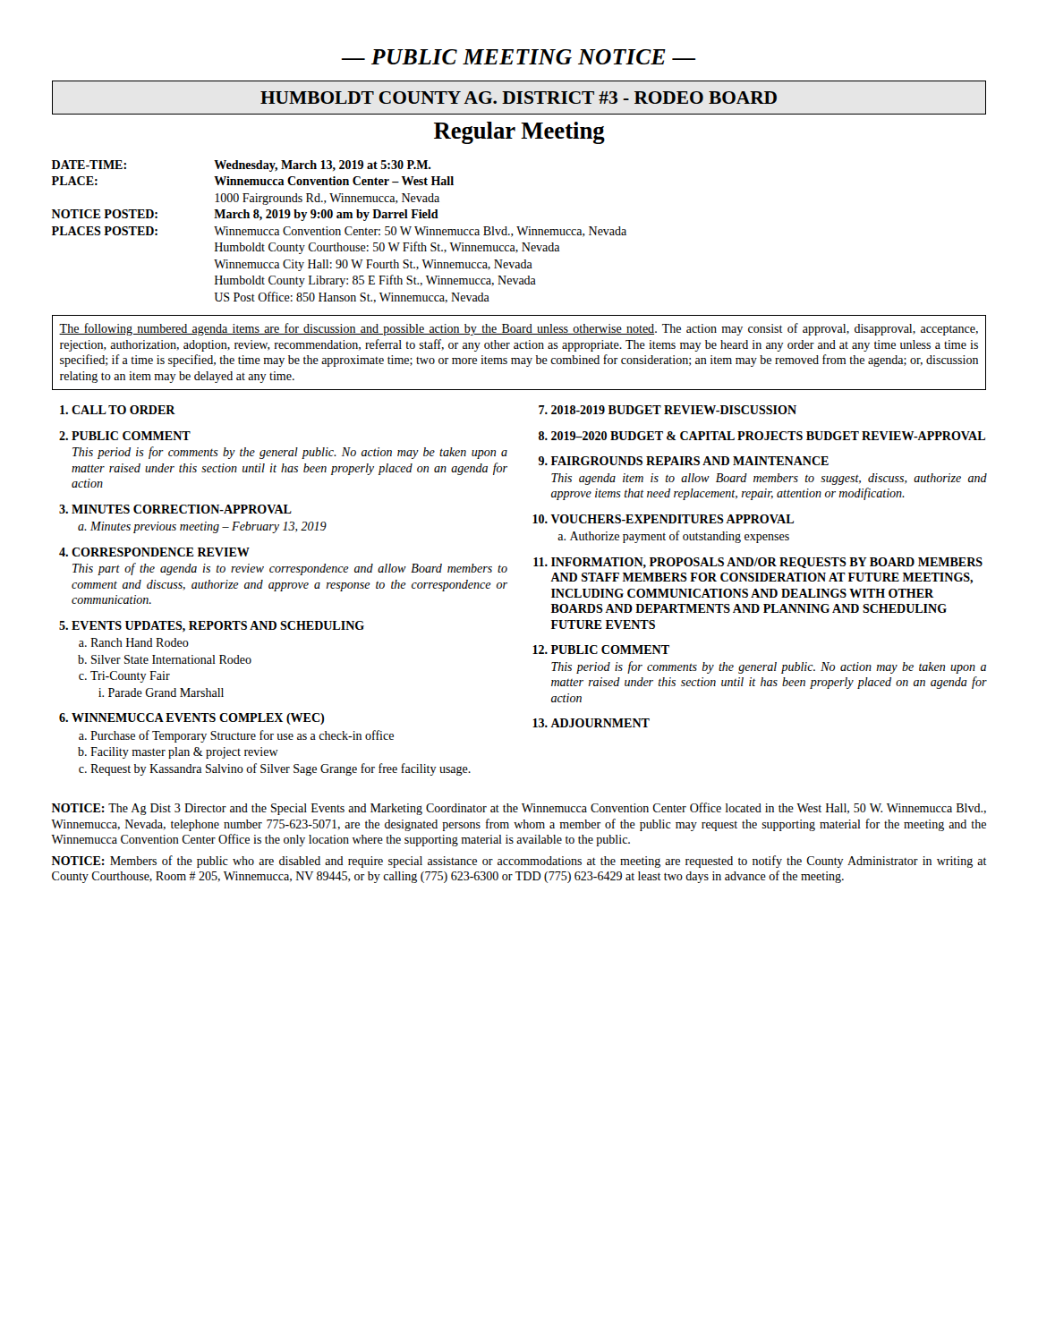— PUBLIC MEETING NOTICE —
HUMBOLDT COUNTY AG. DISTRICT #3 - RODEO BOARD
Regular Meeting
| DATE-TIME: | Wednesday, March 13, 2019 at 5:30 P.M. |
| PLACE: | Winnemucca Convention Center – West Hall |
| | 1000 Fairgrounds Rd., Winnemucca, Nevada |
| NOTICE POSTED: | March 8, 2019 by 9:00 am by Darrel Field |
| PLACES POSTED: | Winnemucca Convention Center: 50 W Winnemucca Blvd., Winnemucca, Nevada |
| | Humboldt County Courthouse: 50 W Fifth St., Winnemucca, Nevada |
| | Winnemucca City Hall: 90 W Fourth St., Winnemucca, Nevada |
| | Humboldt County Library: 85 E Fifth St., Winnemucca, Nevada |
| | US Post Office: 850 Hanson St., Winnemucca, Nevada |
The following numbered agenda items are for discussion and possible action by the Board unless otherwise noted. The action may consist of approval, disapproval, acceptance, rejection, authorization, adoption, review, recommendation, referral to staff, or any other action as appropriate. The items may be heard in any order and at any time unless a time is specified; if a time is specified, the time may be the approximate time; two or more items may be combined for consideration; an item may be removed from the agenda; or, discussion relating to an item may be delayed at any time.
CALL TO ORDER
PUBLIC COMMENT This period is for comments by the general public. No action may be taken upon a matter raised under this section until it has been properly placed on an agenda for action
MINUTES CORRECTION-APPROVAL
Minutes previous meeting – February 13, 2019
CORRESPONDENCE REVIEW This part of the agenda is to review correspondence and allow Board members to comment and discuss, authorize and approve a response to the correspondence or communication.
EVENTS UPDATES, REPORTS AND SCHEDULING
Ranch Hand Rodeo
Silver State International Rodeo
Tri-County Fair
Parade Grand Marshall
WINNEMUCCA EVENTS COMPLEX (WEC)
Purchase of Temporary Structure for use as a check-in office
Facility master plan & project review
Request by Kassandra Salvino of Silver Sage Grange for free facility usage.
2018-2019 BUDGET REVIEW-DISCUSSION
2019–2020 BUDGET & CAPITAL PROJECTS BUDGET REVIEW-APPROVAL
FAIRGROUNDS REPAIRS AND MAINTENANCE This agenda item is to allow Board members to suggest, discuss, authorize and approve items that need replacement, repair, attention or modification.
VOUCHERS-EXPENDITURES APPROVAL
Authorize payment of outstanding expenses
INFORMATION, PROPOSALS AND/OR REQUESTS BY BOARD MEMBERS AND STAFF MEMBERS FOR CONSIDERATION AT FUTURE MEETINGS, INCLUDING COMMUNICATIONS AND DEALINGS WITH OTHER BOARDS AND DEPARTMENTS AND PLANNING AND SCHEDULING FUTURE EVENTS
PUBLIC COMMENT This period is for comments by the general public. No action may be taken upon a matter raised under this section until it has been properly placed on an agenda for action
ADJOURNMENT
NOTICE: The Ag Dist 3 Director and the Special Events and Marketing Coordinator at the Winnemucca Convention Center Office located in the West Hall, 50 W. Winnemucca Blvd., Winnemucca, Nevada, telephone number 775-623-5071, are the designated persons from whom a member of the public may request the supporting material for the meeting and the Winnemucca Convention Center Office is the only location where the supporting material is available to the public.
NOTICE: Members of the public who are disabled and require special assistance or accommodations at the meeting are requested to notify the County Administrator in writing at County Courthouse, Room # 205, Winnemucca, NV 89445, or by calling (775) 623-6300 or TDD (775) 623-6429 at least two days in advance of the meeting.